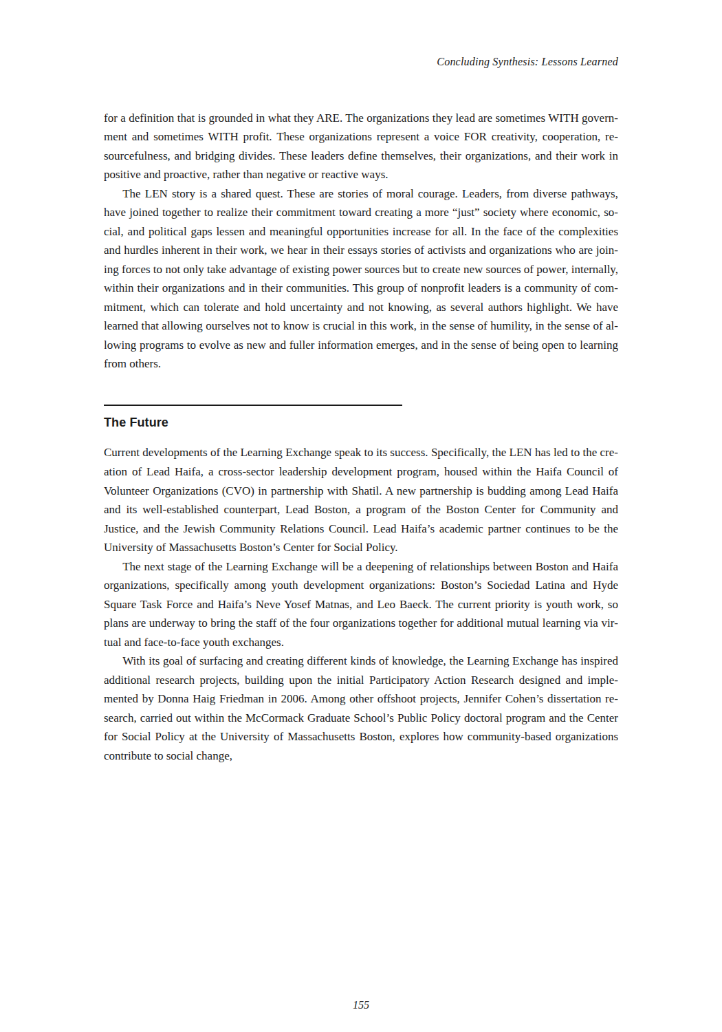Concluding Synthesis: Lessons Learned
for a definition that is grounded in what they ARE. The organizations they lead are sometimes WITH government and sometimes WITH profit. These organizations represent a voice FOR creativity, cooperation, resourcefulness, and bridging divides. These leaders define themselves, their organizations, and their work in positive and proactive, rather than negative or reactive ways.
The LEN story is a shared quest. These are stories of moral courage. Leaders, from diverse pathways, have joined together to realize their commitment toward creating a more “just” society where economic, social, and political gaps lessen and meaningful opportunities increase for all. In the face of the complexities and hurdles inherent in their work, we hear in their essays stories of activists and organizations who are joining forces to not only take advantage of existing power sources but to create new sources of power, internally, within their organizations and in their communities. This group of nonprofit leaders is a community of commitment, which can tolerate and hold uncertainty and not knowing, as several authors highlight. We have learned that allowing ourselves not to know is crucial in this work, in the sense of humility, in the sense of allowing programs to evolve as new and fuller information emerges, and in the sense of being open to learning from others.
The Future
Current developments of the Learning Exchange speak to its success. Specifically, the LEN has led to the creation of Lead Haifa, a cross-sector leadership development program, housed within the Haifa Council of Volunteer Organizations (CVO) in partnership with Shatil. A new partnership is budding among Lead Haifa and its well-established counterpart, Lead Boston, a program of the Boston Center for Community and Justice, and the Jewish Community Relations Council. Lead Haifa’s academic partner continues to be the University of Massachusetts Boston’s Center for Social Policy.
The next stage of the Learning Exchange will be a deepening of relationships between Boston and Haifa organizations, specifically among youth development organizations: Boston’s Sociedad Latina and Hyde Square Task Force and Haifa’s Neve Yosef Matnas, and Leo Baeck. The current priority is youth work, so plans are underway to bring the staff of the four organizations together for additional mutual learning via virtual and face-to-face youth exchanges.
With its goal of surfacing and creating different kinds of knowledge, the Learning Exchange has inspired additional research projects, building upon the initial Participatory Action Research designed and implemented by Donna Haig Friedman in 2006. Among other offshoot projects, Jennifer Cohen’s dissertation research, carried out within the McCormack Graduate School’s Public Policy doctoral program and the Center for Social Policy at the University of Massachusetts Boston, explores how community-based organizations contribute to social change,
155